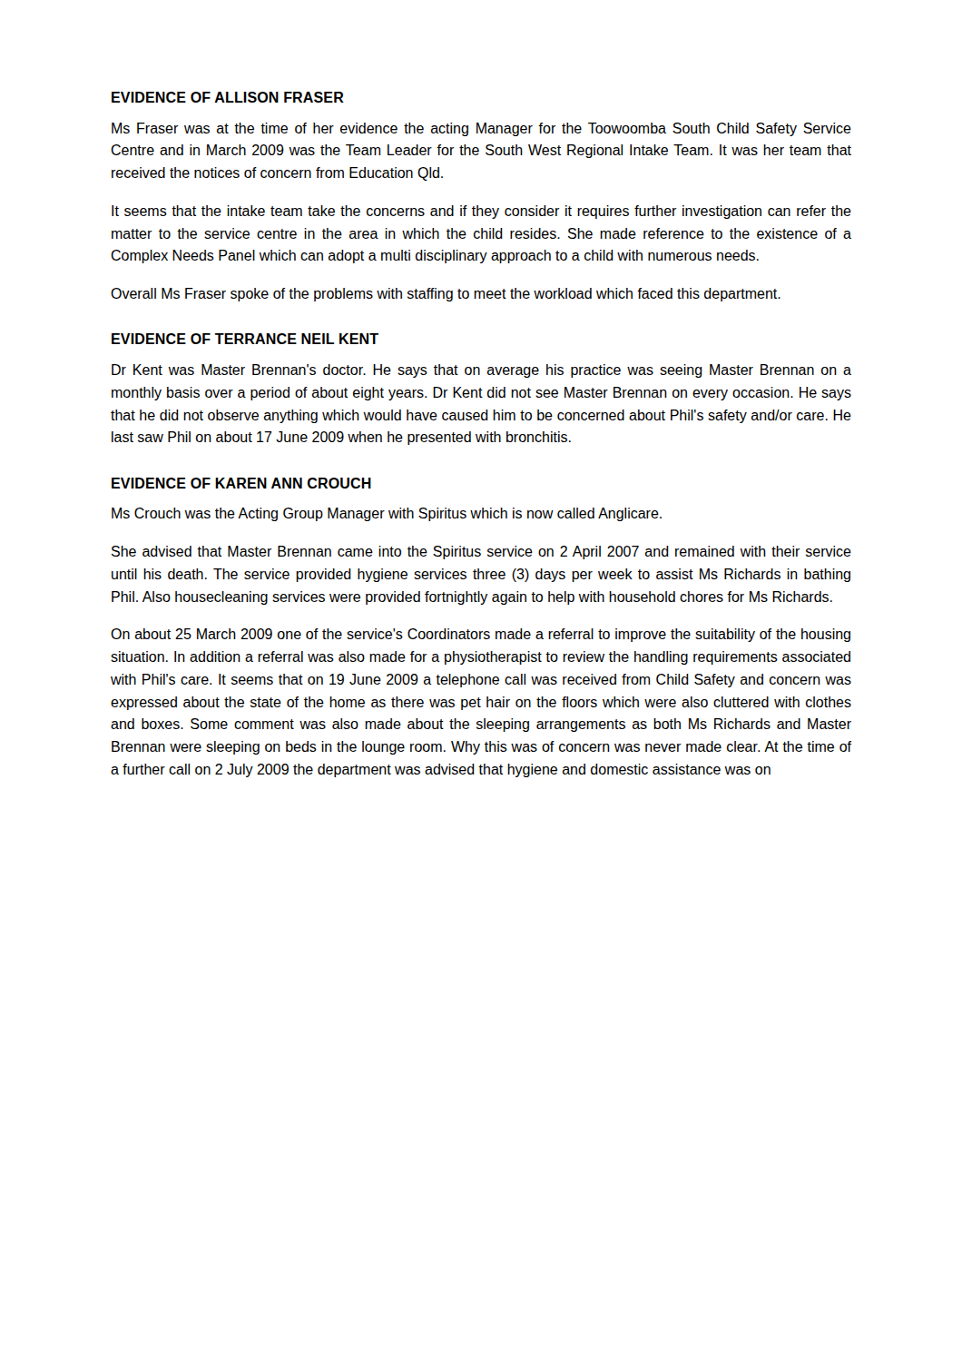EVIDENCE OF ALLISON FRASER
Ms Fraser was at the time of her evidence the acting Manager for the Toowoomba South Child Safety Service Centre and in March 2009 was the Team Leader for the South West Regional Intake Team. It was her team that received the notices of concern from Education Qld.
It seems that the intake team take the concerns and if they consider it requires further investigation can refer the matter to the service centre in the area in which the child resides. She made reference to the existence of a Complex Needs Panel which can adopt a multi disciplinary approach to a child with numerous needs.
Overall Ms Fraser spoke of the problems with staffing to meet the workload which faced this department.
EVIDENCE OF TERRANCE NEIL KENT
Dr Kent was Master Brennan's doctor. He says that on average his practice was seeing Master Brennan on a monthly basis over a period of about eight years. Dr Kent did not see Master Brennan on every occasion. He says that he did not observe anything which would have caused him to be concerned about Phil's safety and/or care. He last saw Phil on about 17 June 2009 when he presented with bronchitis.
EVIDENCE OF KAREN ANN CROUCH
Ms Crouch was the Acting Group Manager with Spiritus which is now called Anglicare.
She advised that Master Brennan came into the Spiritus service on 2 April 2007 and remained with their service until his death. The service provided hygiene services three (3) days per week to assist Ms Richards in bathing Phil. Also housecleaning services were provided fortnightly again to help with household chores for Ms Richards.
On about 25 March 2009 one of the service's Coordinators made a referral to improve the suitability of the housing situation. In addition a referral was also made for a physiotherapist to review the handling requirements associated with Phil's care. It seems that on 19 June 2009 a telephone call was received from Child Safety and concern was expressed about the state of the home as there was pet hair on the floors which were also cluttered with clothes and boxes. Some comment was also made about the sleeping arrangements as both Ms Richards and Master Brennan were sleeping on beds in the lounge room. Why this was of concern was never made clear. At the time of a further call on 2 July 2009 the department was advised that hygiene and domestic assistance was on